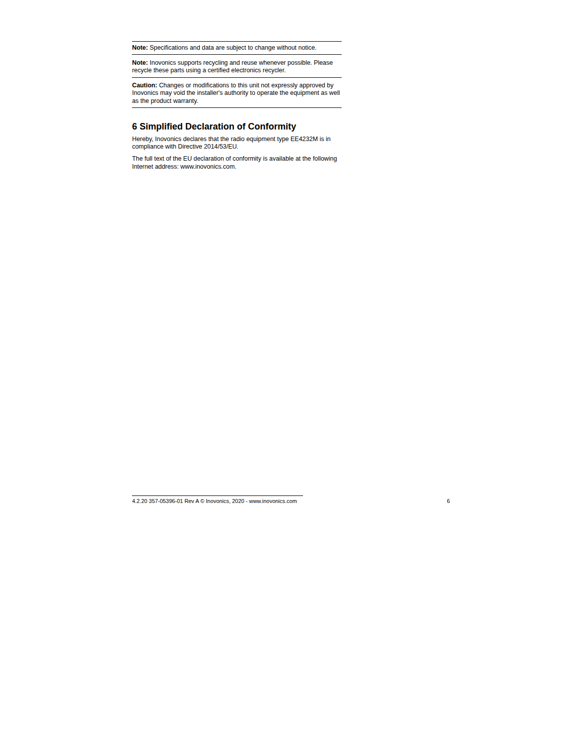Note: Specifications and data are subject to change without notice.
Note: Inovonics supports recycling and reuse whenever possible. Please recycle these parts using a certified electronics recycler.
Caution: Changes or modifications to this unit not expressly approved by Inovonics may void the installer's authority to operate the equipment as well as the product warranty.
6 Simplified Declaration of Conformity
Hereby, Inovonics declares that the radio equipment type EE4232M is in compliance with Directive 2014/53/EU.
The full text of the EU declaration of conformity is available at the following Internet address: www.inovonics.com.
4.2.20 357-05396-01 Rev A © Inovonics, 2020 - www.inovonics.com 6